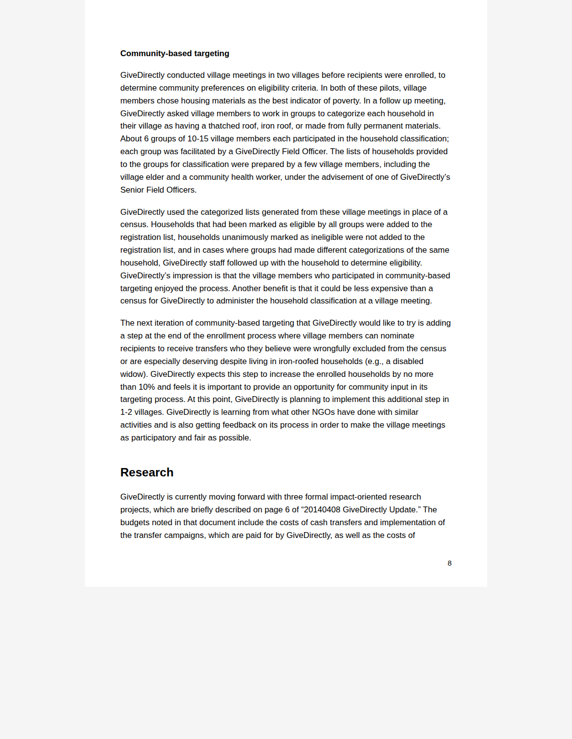Community-based targeting
GiveDirectly conducted village meetings in two villages before recipients were enrolled, to determine community preferences on eligibility criteria. In both of these pilots, village members chose housing materials as the best indicator of poverty. In a follow up meeting, GiveDirectly asked village members to work in groups to categorize each household in their village as having a thatched roof, iron roof, or made from fully permanent materials. About 6 groups of 10-15 village members each participated in the household classification; each group was facilitated by a GiveDirectly Field Officer. The lists of households provided to the groups for classification were prepared by a few village members, including the village elder and a community health worker, under the advisement of one of GiveDirectly’s Senior Field Officers.
GiveDirectly used the categorized lists generated from these village meetings in place of a census. Households that had been marked as eligible by all groups were added to the registration list, households unanimously marked as ineligible were not added to the registration list, and in cases where groups had made different categorizations of the same household, GiveDirectly staff followed up with the household to determine eligibility. GiveDirectly’s impression is that the village members who participated in community-based targeting enjoyed the process. Another benefit is that it could be less expensive than a census for GiveDirectly to administer the household classification at a village meeting.
The next iteration of community-based targeting that GiveDirectly would like to try is adding a step at the end of the enrollment process where village members can nominate recipients to receive transfers who they believe were wrongfully excluded from the census or are especially deserving despite living in iron-roofed households (e.g., a disabled widow). GiveDirectly expects this step to increase the enrolled households by no more than 10% and feels it is important to provide an opportunity for community input in its targeting process. At this point, GiveDirectly is planning to implement this additional step in 1-2 villages. GiveDirectly is learning from what other NGOs have done with similar activities and is also getting feedback on its process in order to make the village meetings as participatory and fair as possible.
Research
GiveDirectly is currently moving forward with three formal impact-oriented research projects, which are briefly described on page 6 of “20140408 GiveDirectly Update.” The budgets noted in that document include the costs of cash transfers and implementation of the transfer campaigns, which are paid for by GiveDirectly, as well as the costs of
8